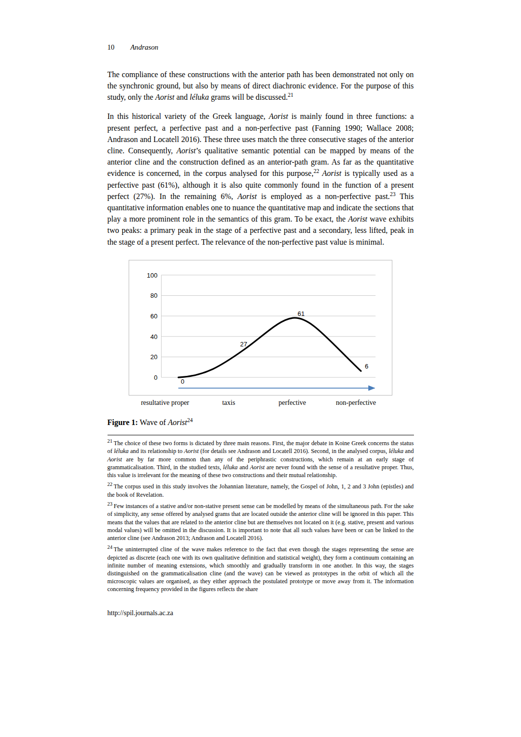10 Andrason
The compliance of these constructions with the anterior path has been demonstrated not only on the synchronic ground, but also by means of direct diachronic evidence. For the purpose of this study, only the Aorist and léluka grams will be discussed.21
In this historical variety of the Greek language, Aorist is mainly found in three functions: a present perfect, a perfective past and a non-perfective past (Fanning 1990; Wallace 2008; Andrason and Locatell 2016). These three uses match the three consecutive stages of the anterior cline. Consequently, Aorist’s qualitative semantic potential can be mapped by means of the anterior cline and the construction defined as an anterior-path gram. As far as the quantitative evidence is concerned, in the corpus analysed for this purpose,22 Aorist is typically used as a perfective past (61%), although it is also quite commonly found in the function of a present perfect (27%). In the remaining 6%, Aorist is employed as a non-perfective past.23 This quantitative information enables one to nuance the quantitative map and indicate the sections that play a more prominent role in the semantics of this gram. To be exact, the Aorist wave exhibits two peaks: a primary peak in the stage of a perfective past and a secondary, less lifted, peak in the stage of a present perfect. The relevance of the non-perfective past value is minimal.
100 80 60 40 20 0 0 27 61 6
resultative proper taxis perfective non-perfective
Figure 1: Wave of Aorist24
21 The choice of these two forms is dictated by three main reasons. First, the major debate in Koine Greek concerns the status of léluka and its relationship to Aorist (for details see Andrason and Locatell 2016). Second, in the analysed corpus, léluka and Aorist are by far more common than any of the periphrastic constructions, which remain at an early stage of grammaticalisation. Third, in the studied texts, léluka and Aorist are never found with the sense of a resultative proper. Thus, this value is irrelevant for the meaning of these two constructions and their mutual relationship.
22 The corpus used in this study involves the Johannian literature, namely, the Gospel of John, 1, 2 and 3 John (epistles) and the book of Revelation.
23 Few instances of a stative and/or non-stative present sense can be modelled by means of the simultaneous path. For the sake of simplicity, any sense offered by analysed grams that are located outside the anterior cline will be ignored in this paper. This means that the values that are related to the anterior cline but are themselves not located on it (e.g. stative, present and various modal values) will be omitted in the discussion. It is important to note that all such values have been or can be linked to the anterior cline (see Andrason 2013; Andrason and Locatell 2016).
24 The uninterrupted cline of the wave makes reference to the fact that even though the stages representing the sense are depicted as discrete (each one with its own qualitative definition and statistical weight), they form a continuum containing an infinite number of meaning extensions, which smoothly and gradually transform in one another. In this way, the stages distinguished on the grammaticalisation cline (and the wave) can be viewed as prototypes in the orbit of which all the microscopic values are organised, as they either approach the postulated prototype or move away from it. The information concerning frequency provided in the figures reflects the share
http://spil.journals.ac.za